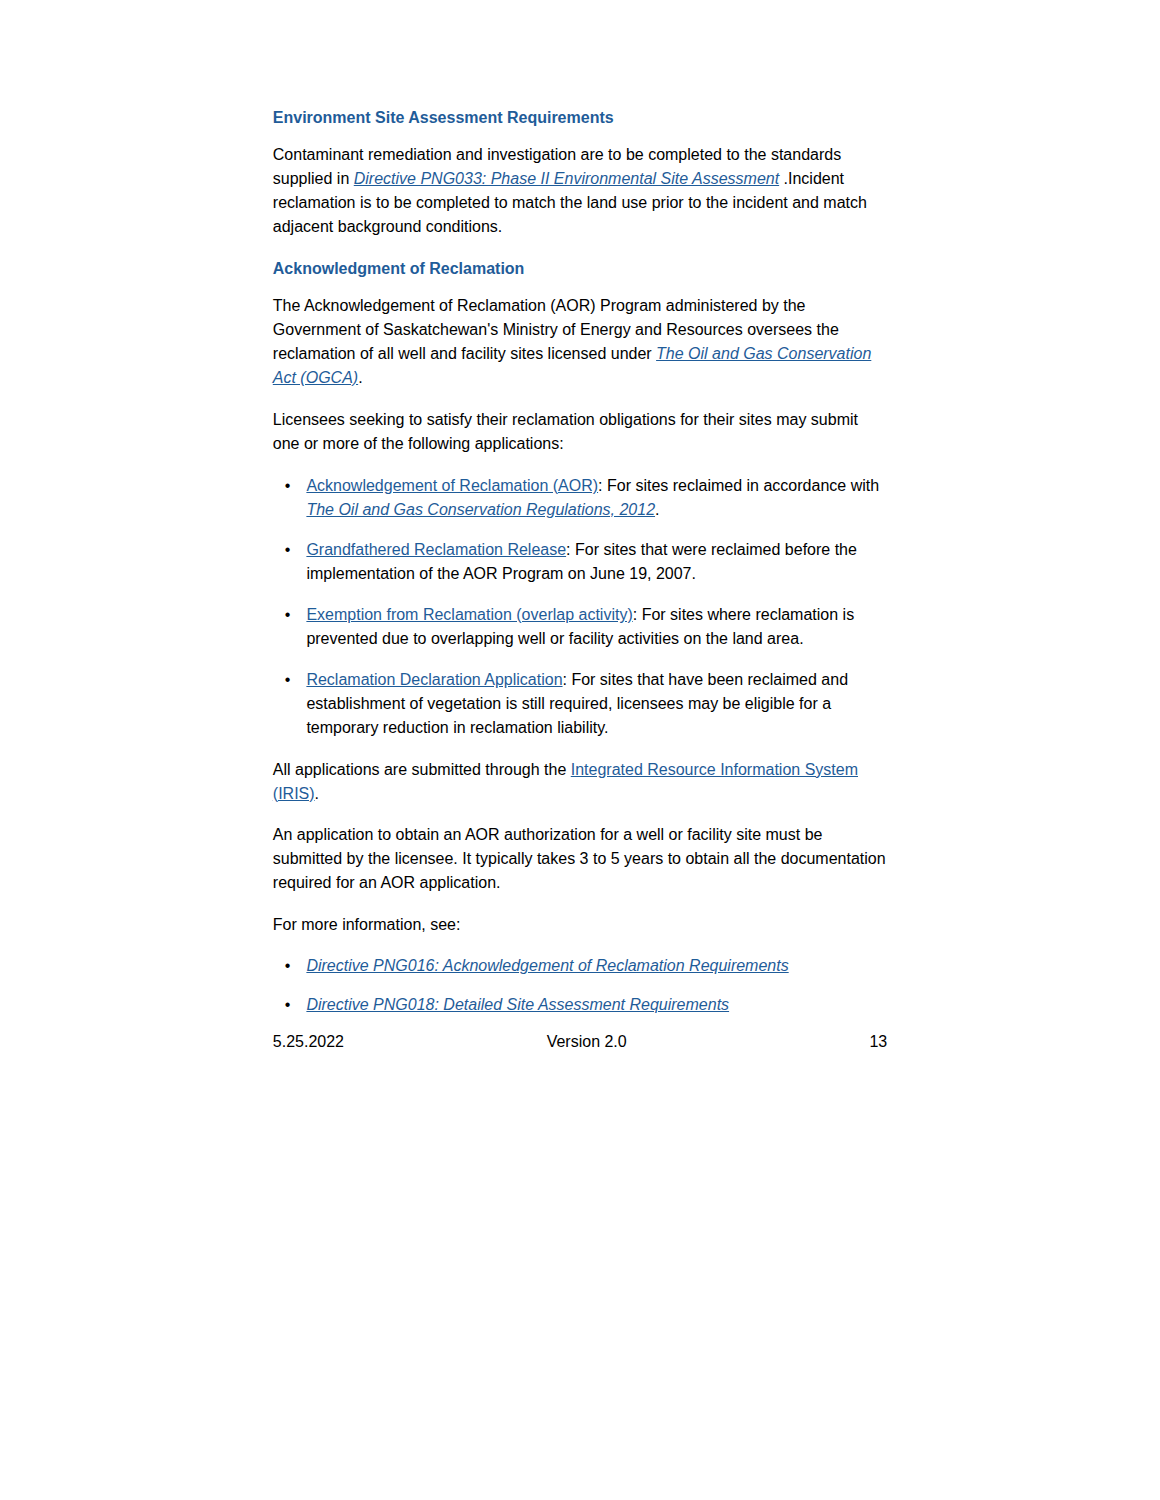Environment Site Assessment Requirements
Contaminant remediation and investigation are to be completed to the standards supplied in Directive PNG033: Phase II Environmental Site Assessment .Incident reclamation is to be completed to match the land use prior to the incident and match adjacent background conditions.
Acknowledgment of Reclamation
The Acknowledgement of Reclamation (AOR) Program administered by the Government of Saskatchewan's Ministry of Energy and Resources oversees the reclamation of all well and facility sites licensed under The Oil and Gas Conservation Act (OGCA).
Licensees seeking to satisfy their reclamation obligations for their sites may submit one or more of the following applications:
Acknowledgement of Reclamation (AOR): For sites reclaimed in accordance with The Oil and Gas Conservation Regulations, 2012.
Grandfathered Reclamation Release: For sites that were reclaimed before the implementation of the AOR Program on June 19, 2007.
Exemption from Reclamation (overlap activity): For sites where reclamation is prevented due to overlapping well or facility activities on the land area.
Reclamation Declaration Application: For sites that have been reclaimed and establishment of vegetation is still required, licensees may be eligible for a temporary reduction in reclamation liability.
All applications are submitted through the Integrated Resource Information System (IRIS).
An application to obtain an AOR authorization for a well or facility site must be submitted by the licensee. It typically takes 3 to 5 years to obtain all the documentation required for an AOR application.
For more information, see:
Directive PNG016: Acknowledgement of Reclamation Requirements
Directive PNG018: Detailed Site Assessment Requirements
5.25.2022 Version 2.0 13